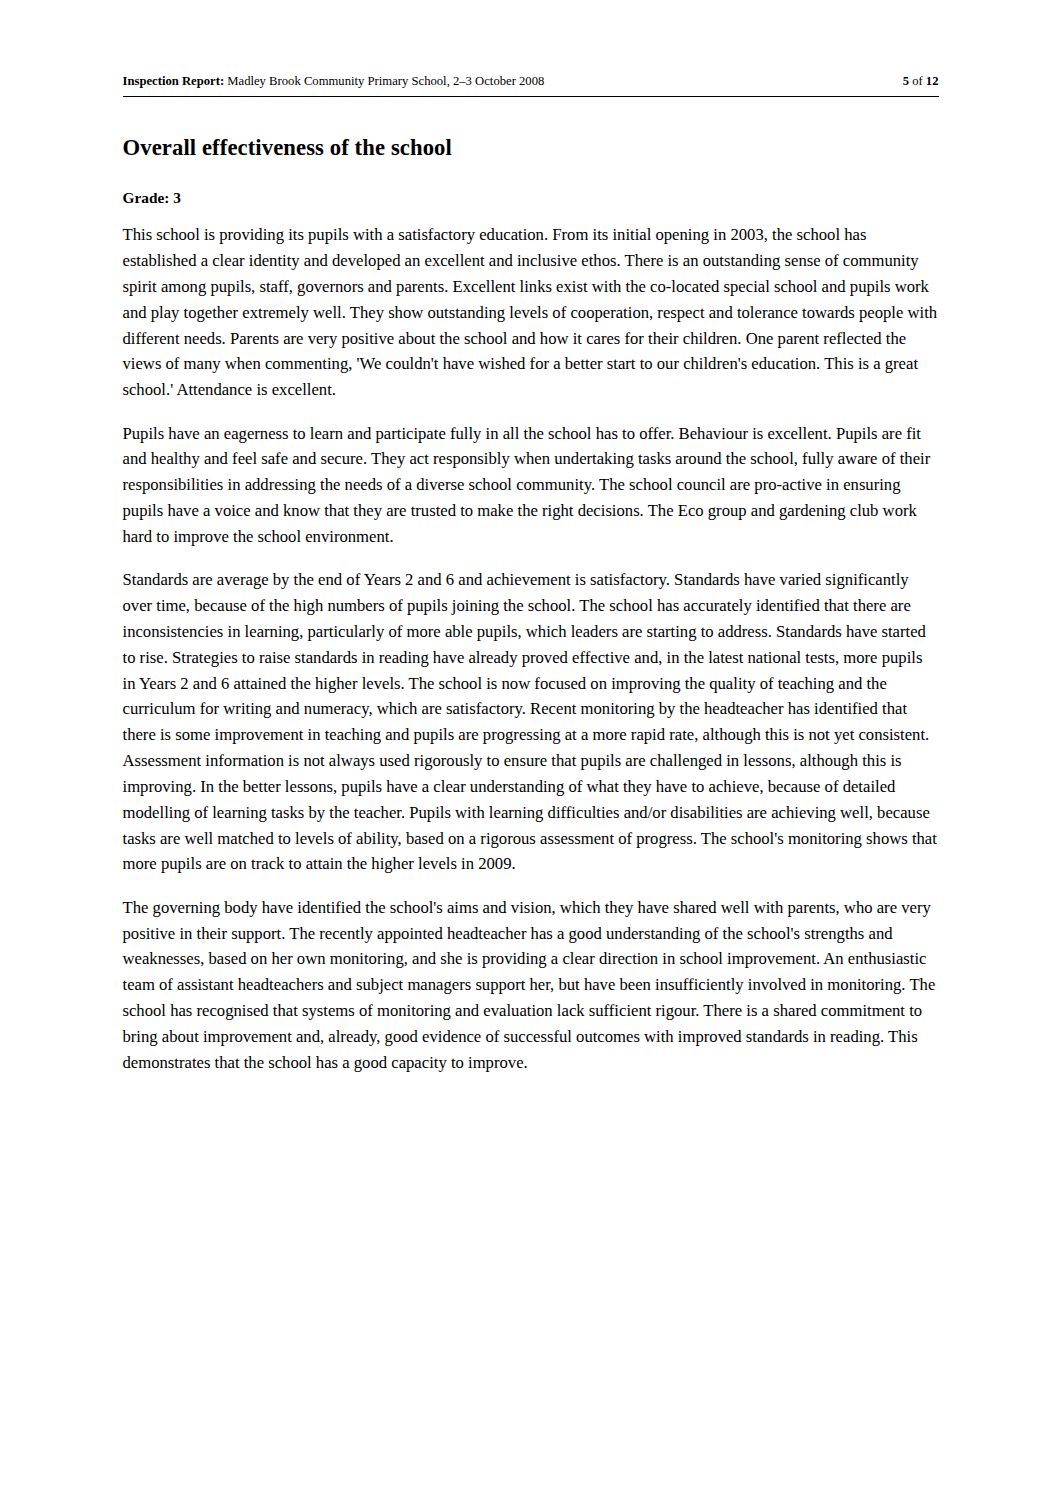Inspection Report: Madley Brook Community Primary School, 2–3 October 2008
5 of 12
Overall effectiveness of the school
Grade: 3
This school is providing its pupils with a satisfactory education. From its initial opening in 2003, the school has established a clear identity and developed an excellent and inclusive ethos. There is an outstanding sense of community spirit among pupils, staff, governors and parents. Excellent links exist with the co-located special school and pupils work and play together extremely well. They show outstanding levels of cooperation, respect and tolerance towards people with different needs. Parents are very positive about the school and how it cares for their children. One parent reflected the views of many when commenting, 'We couldn't have wished for a better start to our children's education. This is a great school.' Attendance is excellent.
Pupils have an eagerness to learn and participate fully in all the school has to offer. Behaviour is excellent. Pupils are fit and healthy and feel safe and secure. They act responsibly when undertaking tasks around the school, fully aware of their responsibilities in addressing the needs of a diverse school community. The school council are pro-active in ensuring pupils have a voice and know that they are trusted to make the right decisions. The Eco group and gardening club work hard to improve the school environment.
Standards are average by the end of Years 2 and 6 and achievement is satisfactory. Standards have varied significantly over time, because of the high numbers of pupils joining the school. The school has accurately identified that there are inconsistencies in learning, particularly of more able pupils, which leaders are starting to address. Standards have started to rise. Strategies to raise standards in reading have already proved effective and, in the latest national tests, more pupils in Years 2 and 6 attained the higher levels. The school is now focused on improving the quality of teaching and the curriculum for writing and numeracy, which are satisfactory. Recent monitoring by the headteacher has identified that there is some improvement in teaching and pupils are progressing at a more rapid rate, although this is not yet consistent. Assessment information is not always used rigorously to ensure that pupils are challenged in lessons, although this is improving. In the better lessons, pupils have a clear understanding of what they have to achieve, because of detailed modelling of learning tasks by the teacher. Pupils with learning difficulties and/or disabilities are achieving well, because tasks are well matched to levels of ability, based on a rigorous assessment of progress. The school's monitoring shows that more pupils are on track to attain the higher levels in 2009.
The governing body have identified the school's aims and vision, which they have shared well with parents, who are very positive in their support. The recently appointed headteacher has a good understanding of the school's strengths and weaknesses, based on her own monitoring, and she is providing a clear direction in school improvement. An enthusiastic team of assistant headteachers and subject managers support her, but have been insufficiently involved in monitoring. The school has recognised that systems of monitoring and evaluation lack sufficient rigour. There is a shared commitment to bring about improvement and, already, good evidence of successful outcomes with improved standards in reading. This demonstrates that the school has a good capacity to improve.